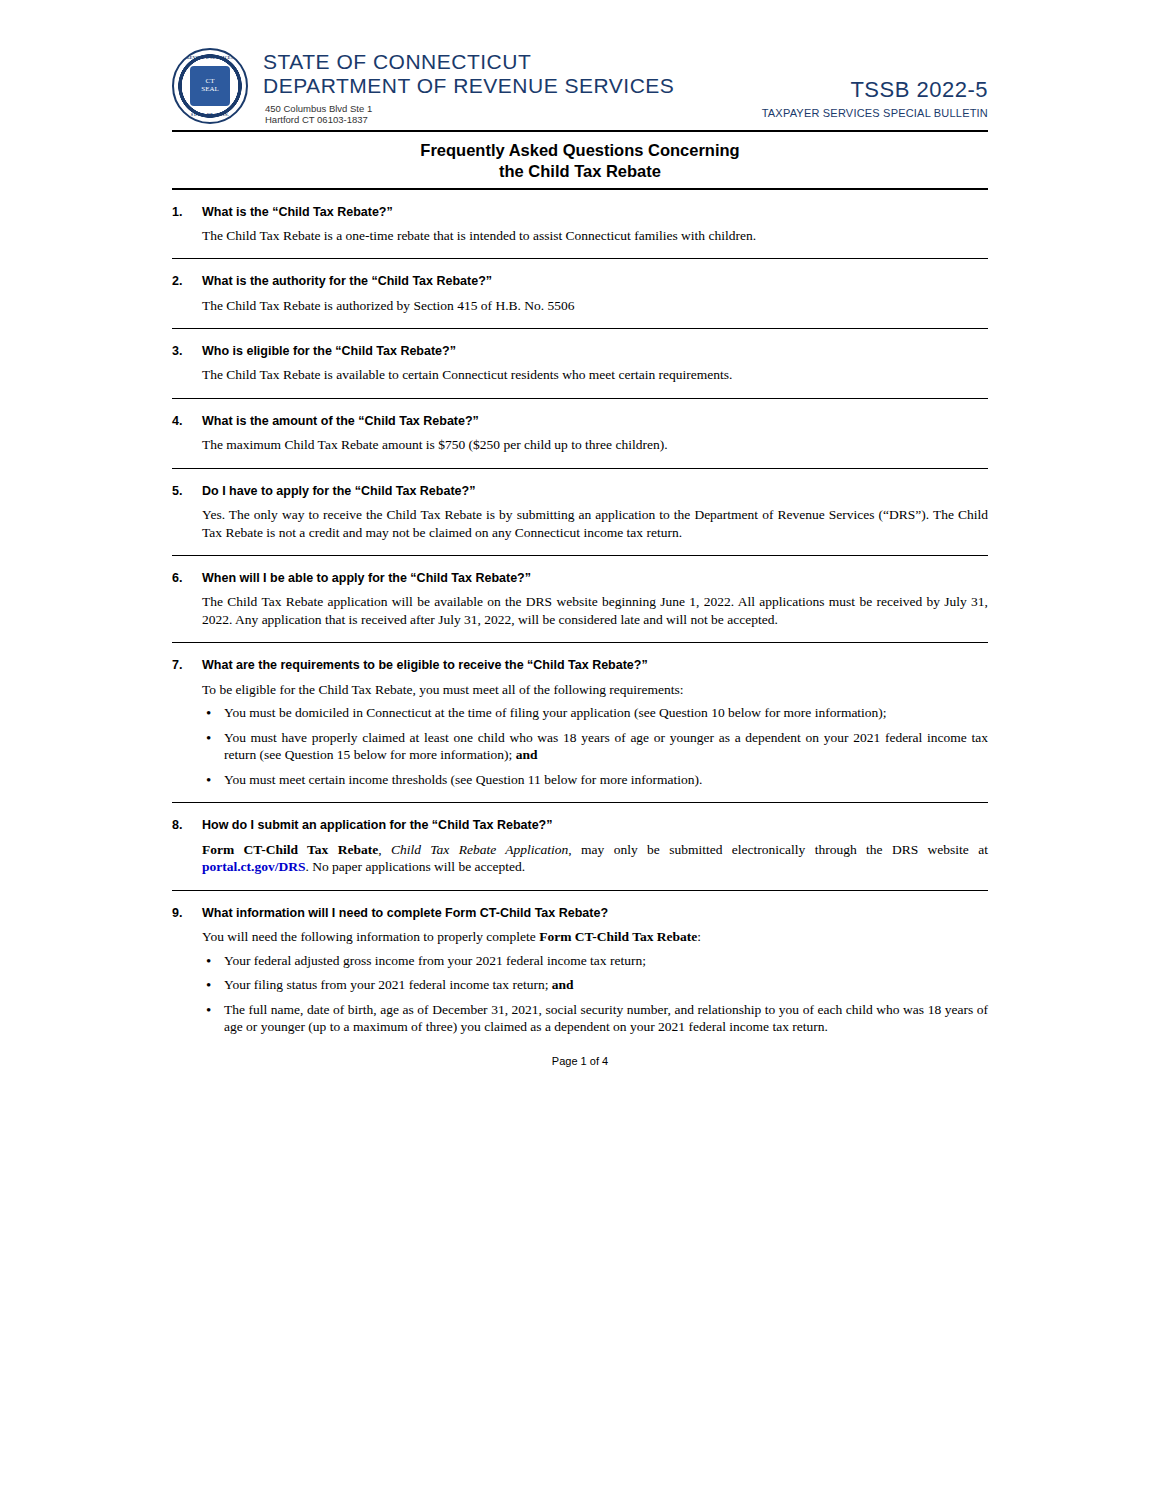CT
SEAL
STATE OF CONNECTICUT
DEPARTMENT OF REVENUE SERVICES
450 Columbus Blvd Ste 1
Hartford CT 06103-1837
TSSB 2022-5
TAXPAYER SERVICES SPECIAL BULLETIN
Frequently Asked Questions Concerning
the Child Tax Rebate
1.
What is the “Child Tax Rebate?”
The Child Tax Rebate is a one-time rebate that is intended to assist Connecticut families with children.
2.
What is the authority for the “Child Tax Rebate?”
The Child Tax Rebate is authorized by Section 415 of H.B. No. 5506
3.
Who is eligible for the “Child Tax Rebate?”
The Child Tax Rebate is available to certain Connecticut residents who meet certain requirements.
4.
What is the amount of the “Child Tax Rebate?”
The maximum Child Tax Rebate amount is $750 ($250 per child up to three children).
5.
Do I have to apply for the “Child Tax Rebate?”
Yes. The only way to receive the Child Tax Rebate is by submitting an application to the Department of Revenue Services (“DRS”). The Child Tax Rebate is not a credit and may not be claimed on any Connecticut income tax return.
6.
When will I be able to apply for the “Child Tax Rebate?”
The Child Tax Rebate application will be available on the DRS website beginning June 1, 2022. All applications must be received by July 31, 2022. Any application that is received after July 31, 2022, will be considered late and will not be accepted.
7.
What are the requirements to be eligible to receive the “Child Tax Rebate?”
To be eligible for the Child Tax Rebate, you must meet all of the following requirements:
You must be domiciled in Connecticut at the time of filing your application (see Question 10 below for more information);
You must have properly claimed at least one child who was 18 years of age or younger as a dependent on your 2021 federal income tax return (see Question 15 below for more information); and
You must meet certain income thresholds (see Question 11 below for more information).
8.
How do I submit an application for the “Child Tax Rebate?”
Form CT-Child Tax Rebate, Child Tax Rebate Application, may only be submitted electronically through the DRS website at portal.ct.gov/DRS. No paper applications will be accepted.
9.
What information will I need to complete Form CT-Child Tax Rebate?
You will need the following information to properly complete Form CT-Child Tax Rebate:
Your federal adjusted gross income from your 2021 federal income tax return;
Your filing status from your 2021 federal income tax return; and
The full name, date of birth, age as of December 31, 2021, social security number, and relationship to you of each child who was 18 years of age or younger (up to a maximum of three) you claimed as a dependent on your 2021 federal income tax return.
Page 1 of 4